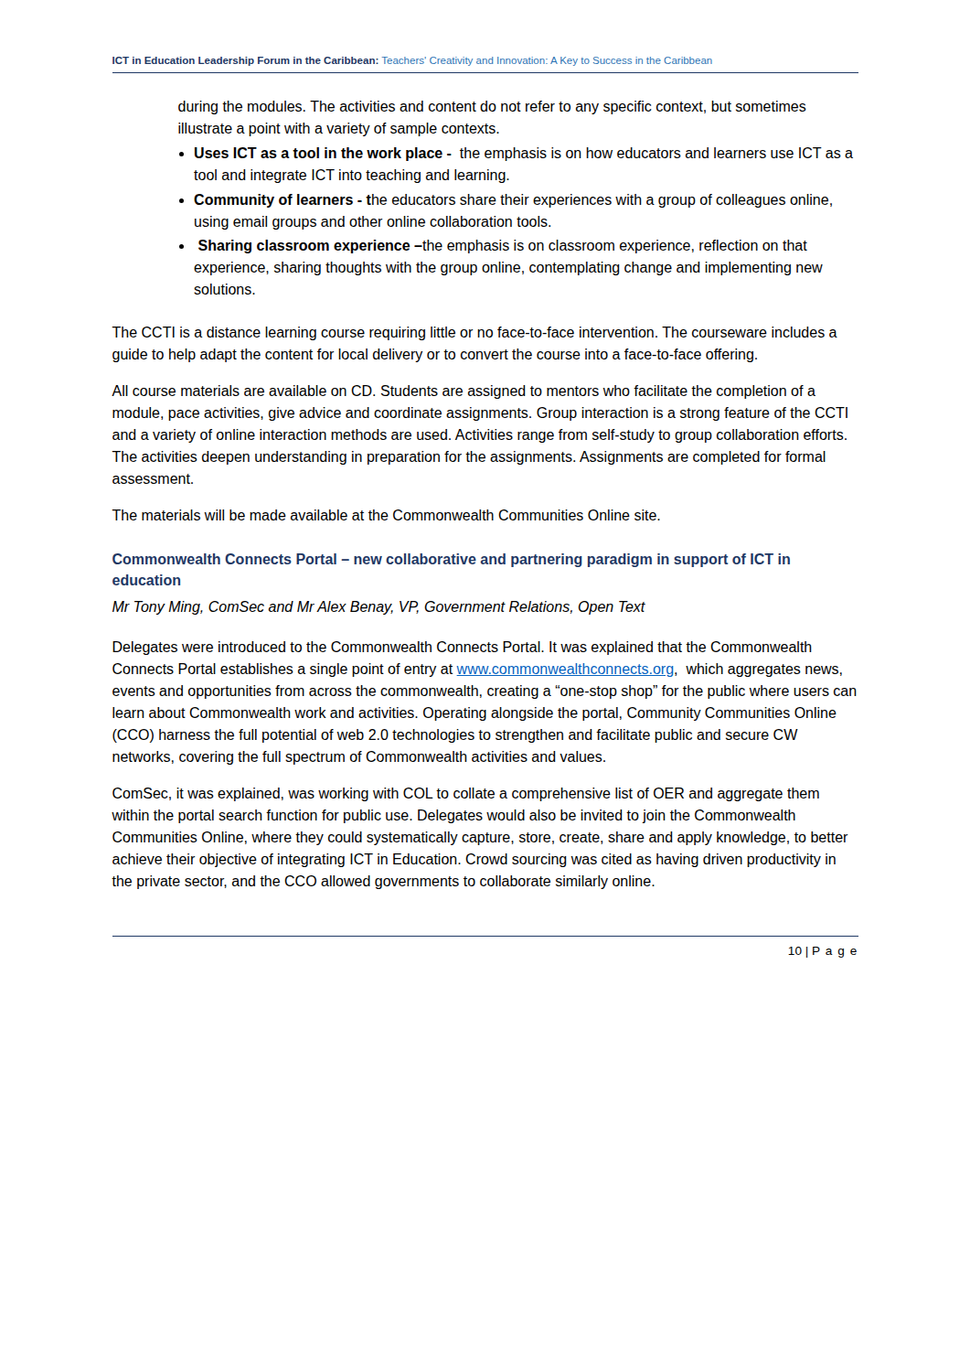ICT in Education Leadership Forum in the Caribbean: Teachers' Creativity and Innovation: A Key to Success in the Caribbean
during the modules. The activities and content do not refer to any specific context, but sometimes illustrate a point with a variety of sample contexts.
Uses ICT as a tool in the work place - the emphasis is on how educators and learners use ICT as a tool and integrate ICT into teaching and learning.
Community of learners - the educators share their experiences with a group of colleagues online, using email groups and other online collaboration tools.
Sharing classroom experience –the emphasis is on classroom experience, reflection on that experience, sharing thoughts with the group online, contemplating change and implementing new solutions.
The CCTI is a distance learning course requiring little or no face-to-face intervention. The courseware includes a guide to help adapt the content for local delivery or to convert the course into a face-to-face offering.
All course materials are available on CD. Students are assigned to mentors who facilitate the completion of a module, pace activities, give advice and coordinate assignments. Group interaction is a strong feature of the CCTI and a variety of online interaction methods are used. Activities range from self-study to group collaboration efforts. The activities deepen understanding in preparation for the assignments. Assignments are completed for formal assessment.
The materials will be made available at the Commonwealth Communities Online site.
Commonwealth Connects Portal – new collaborative and partnering paradigm in support of ICT in education
Mr Tony Ming, ComSec and Mr Alex Benay, VP, Government Relations, Open Text
Delegates were introduced to the Commonwealth Connects Portal. It was explained that the Commonwealth Connects Portal establishes a single point of entry at www.commonwealthconnects.org, which aggregates news, events and opportunities from across the commonwealth, creating a “one-stop shop” for the public where users can learn about Commonwealth work and activities. Operating alongside the portal, Community Communities Online (CCO) harness the full potential of web 2.0 technologies to strengthen and facilitate public and secure CW networks, covering the full spectrum of Commonwealth activities and values.
ComSec, it was explained, was working with COL to collate a comprehensive list of OER and aggregate them within the portal search function for public use. Delegates would also be invited to join the Commonwealth Communities Online, where they could systematically capture, store, create, share and apply knowledge, to better achieve their objective of integrating ICT in Education. Crowd sourcing was cited as having driven productivity in the private sector, and the CCO allowed governments to collaborate similarly online.
10 | P a g e